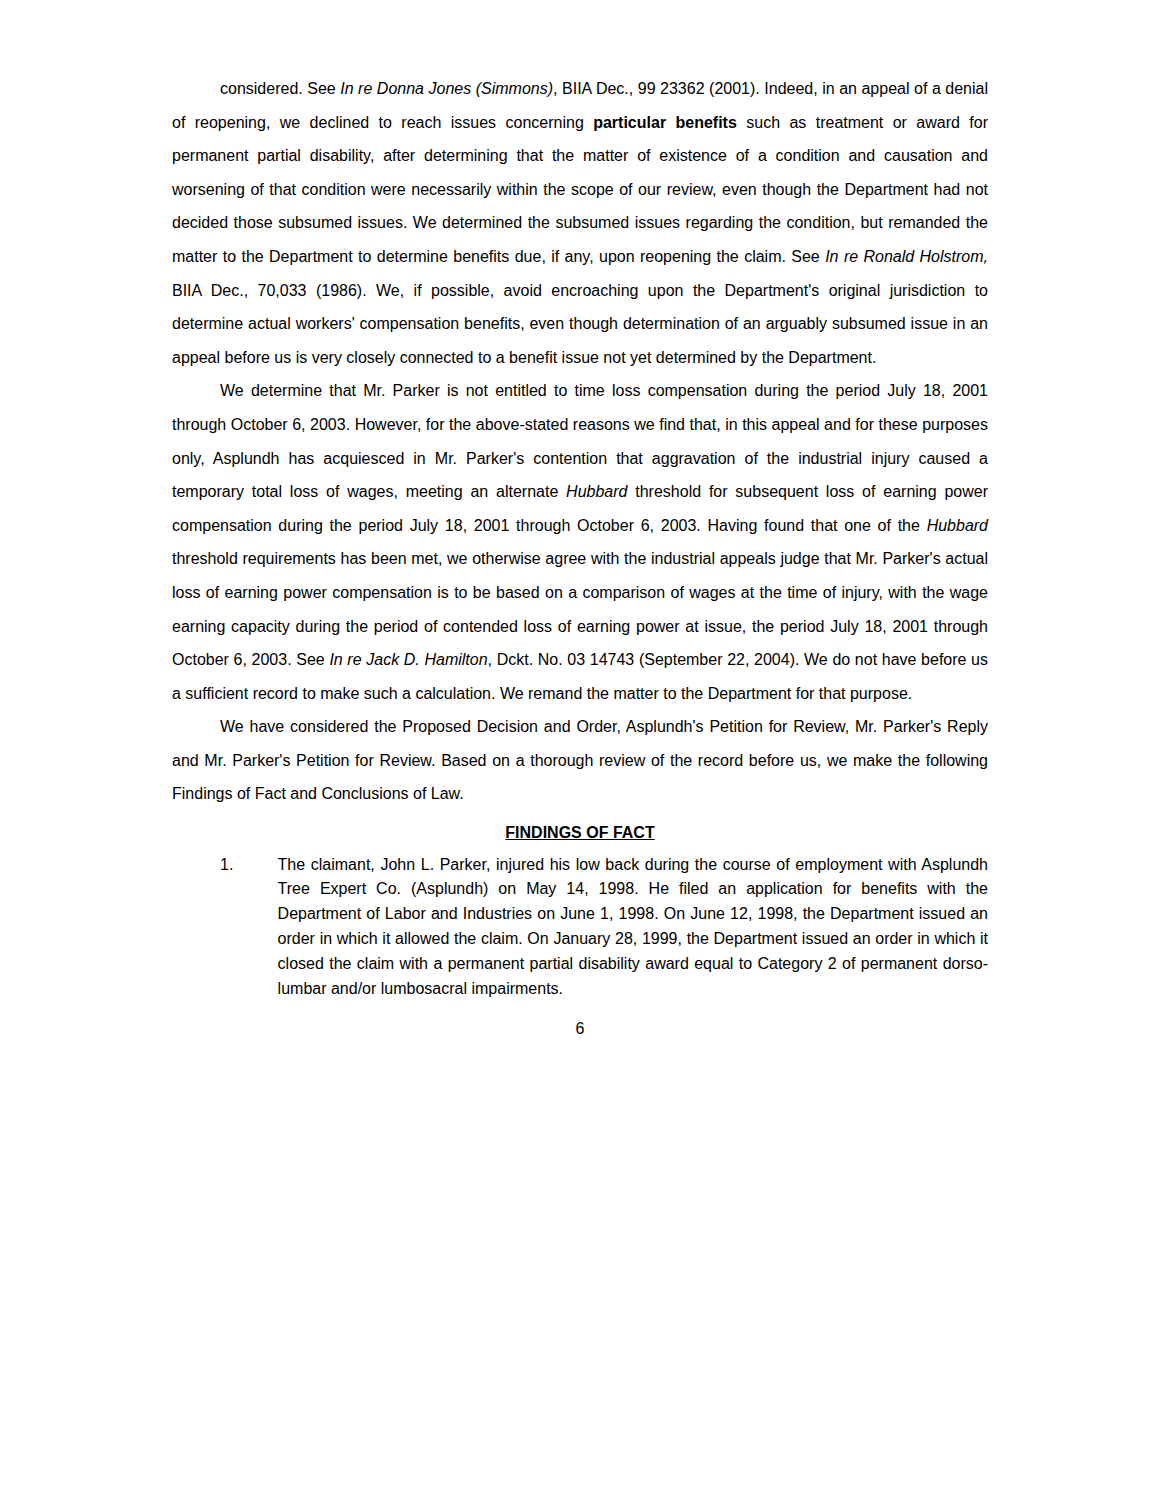considered. See In re Donna Jones (Simmons), BIIA Dec., 99 23362 (2001). Indeed, in an appeal of a denial of reopening, we declined to reach issues concerning particular benefits such as treatment or award for permanent partial disability, after determining that the matter of existence of a condition and causation and worsening of that condition were necessarily within the scope of our review, even though the Department had not decided those subsumed issues. We determined the subsumed issues regarding the condition, but remanded the matter to the Department to determine benefits due, if any, upon reopening the claim. See In re Ronald Holstrom, BIIA Dec., 70,033 (1986). We, if possible, avoid encroaching upon the Department's original jurisdiction to determine actual workers' compensation benefits, even though determination of an arguably subsumed issue in an appeal before us is very closely connected to a benefit issue not yet determined by the Department.
We determine that Mr. Parker is not entitled to time loss compensation during the period July 18, 2001 through October 6, 2003. However, for the above-stated reasons we find that, in this appeal and for these purposes only, Asplundh has acquiesced in Mr. Parker's contention that aggravation of the industrial injury caused a temporary total loss of wages, meeting an alternate Hubbard threshold for subsequent loss of earning power compensation during the period July 18, 2001 through October 6, 2003. Having found that one of the Hubbard threshold requirements has been met, we otherwise agree with the industrial appeals judge that Mr. Parker's actual loss of earning power compensation is to be based on a comparison of wages at the time of injury, with the wage earning capacity during the period of contended loss of earning power at issue, the period July 18, 2001 through October 6, 2003. See In re Jack D. Hamilton, Dckt. No. 03 14743 (September 22, 2004). We do not have before us a sufficient record to make such a calculation. We remand the matter to the Department for that purpose.
We have considered the Proposed Decision and Order, Asplundh's Petition for Review, Mr. Parker's Reply and Mr. Parker's Petition for Review. Based on a thorough review of the record before us, we make the following Findings of Fact and Conclusions of Law.
FINDINGS OF FACT
The claimant, John L. Parker, injured his low back during the course of employment with Asplundh Tree Expert Co. (Asplundh) on May 14, 1998. He filed an application for benefits with the Department of Labor and Industries on June 1, 1998. On June 12, 1998, the Department issued an order in which it allowed the claim. On January 28, 1999, the Department issued an order in which it closed the claim with a permanent partial disability award equal to Category 2 of permanent dorso-lumbar and/or lumbosacral impairments.
6